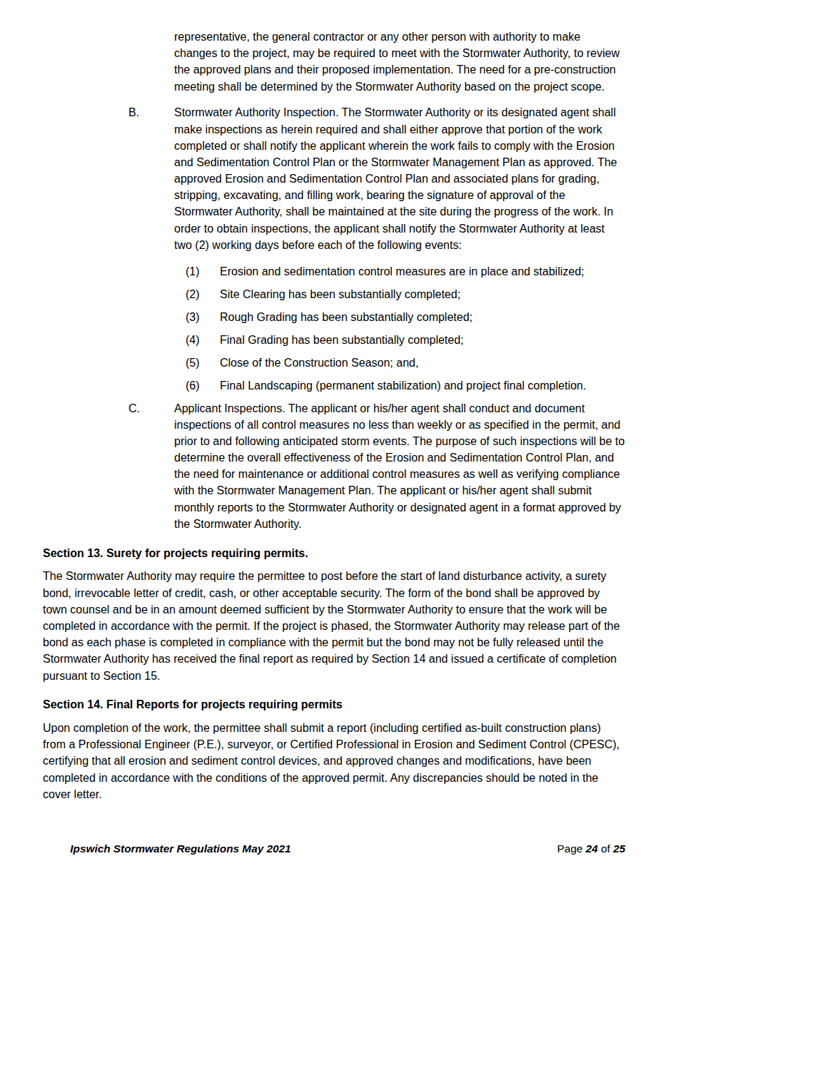representative, the general contractor or any other person with authority to make changes to the project, may be required to meet with the Stormwater Authority, to review the approved plans and their proposed implementation. The need for a pre-construction meeting shall be determined by the Stormwater Authority based on the project scope.
B. Stormwater Authority Inspection. The Stormwater Authority or its designated agent shall make inspections as herein required and shall either approve that portion of the work completed or shall notify the applicant wherein the work fails to comply with the Erosion and Sedimentation Control Plan or the Stormwater Management Plan as approved. The approved Erosion and Sedimentation Control Plan and associated plans for grading, stripping, excavating, and filling work, bearing the signature of approval of the Stormwater Authority, shall be maintained at the site during the progress of the work. In order to obtain inspections, the applicant shall notify the Stormwater Authority at least two (2) working days before each of the following events:
(1) Erosion and sedimentation control measures are in place and stabilized;
(2) Site Clearing has been substantially completed;
(3) Rough Grading has been substantially completed;
(4) Final Grading has been substantially completed;
(5) Close of the Construction Season; and,
(6) Final Landscaping (permanent stabilization) and project final completion.
C. Applicant Inspections. The applicant or his/her agent shall conduct and document inspections of all control measures no less than weekly or as specified in the permit, and prior to and following anticipated storm events. The purpose of such inspections will be to determine the overall effectiveness of the Erosion and Sedimentation Control Plan, and the need for maintenance or additional control measures as well as verifying compliance with the Stormwater Management Plan. The applicant or his/her agent shall submit monthly reports to the Stormwater Authority or designated agent in a format approved by the Stormwater Authority.
Section 13. Surety for projects requiring permits.
The Stormwater Authority may require the permittee to post before the start of land disturbance activity, a surety bond, irrevocable letter of credit, cash, or other acceptable security. The form of the bond shall be approved by town counsel and be in an amount deemed sufficient by the Stormwater Authority to ensure that the work will be completed in accordance with the permit. If the project is phased, the Stormwater Authority may release part of the bond as each phase is completed in compliance with the permit but the bond may not be fully released until the Stormwater Authority has received the final report as required by Section 14 and issued a certificate of completion pursuant to Section 15.
Section 14. Final Reports for projects requiring permits
Upon completion of the work, the permittee shall submit a report (including certified as-built construction plans) from a Professional Engineer (P.E.), surveyor, or Certified Professional in Erosion and Sediment Control (CPESC), certifying that all erosion and sediment control devices, and approved changes and modifications, have been completed in accordance with the conditions of the approved permit. Any discrepancies should be noted in the cover letter.
Ipswich Stormwater Regulations May 2021
Page 24 of 25